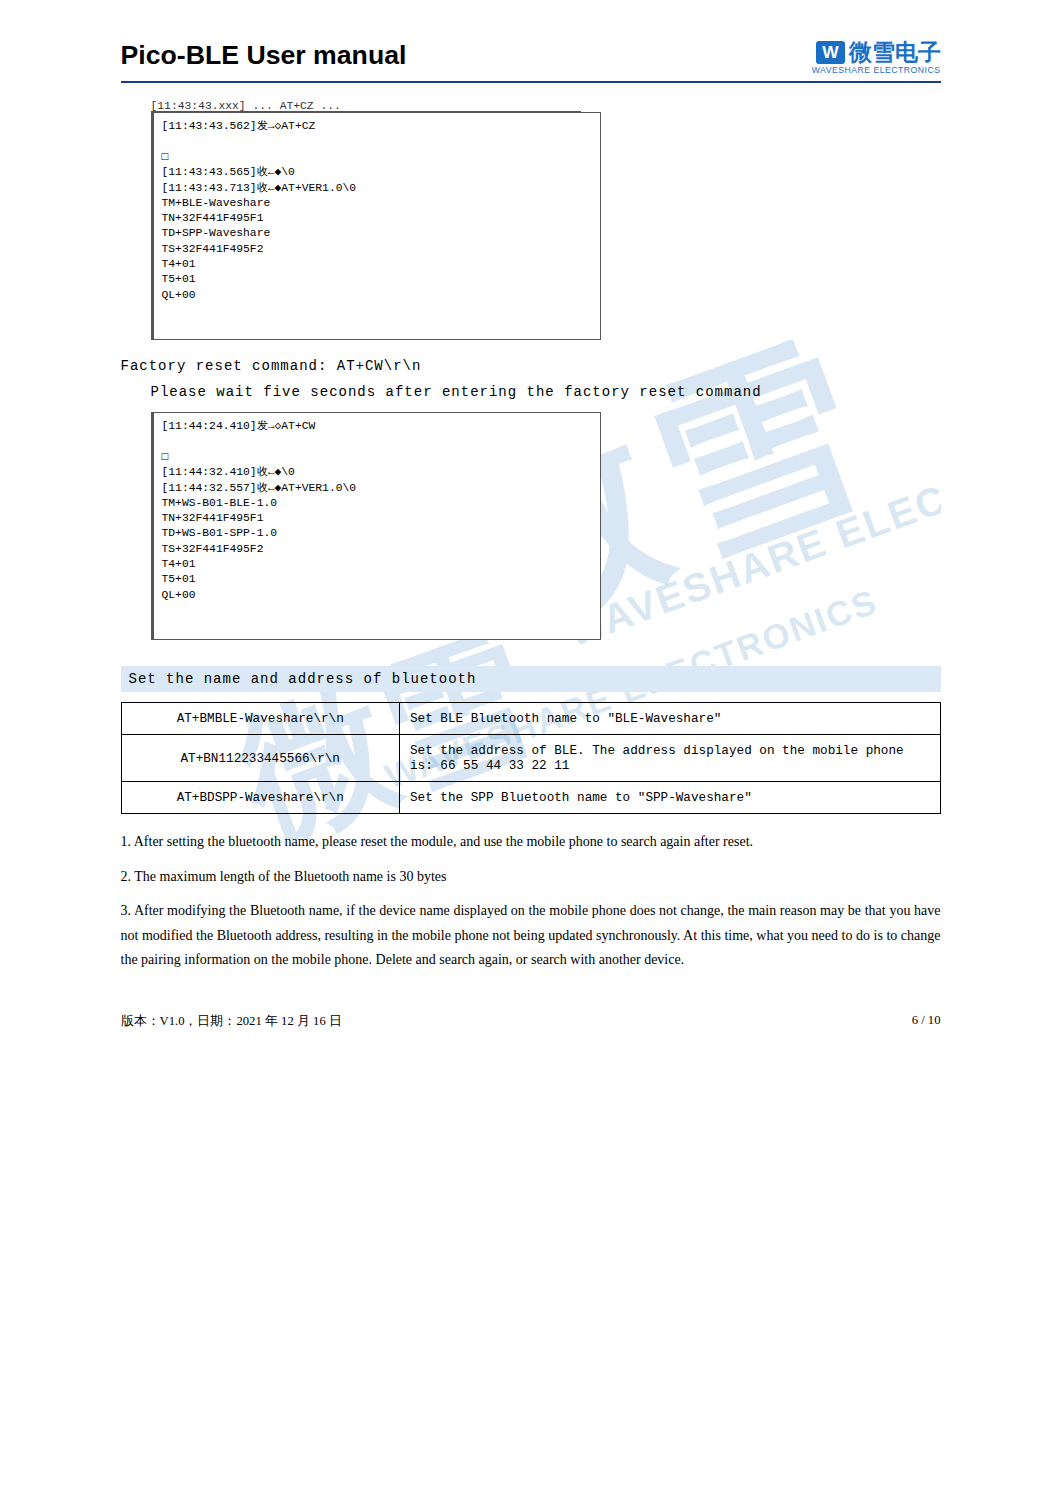Pico-BLE User manual
W微雪电子
WAVESHARE ELECTRONICS
微雪 WAVESHARE ELECTRONICS WAVESHARE ELECTRONICS 微雪
[11:43:43.xxx] ... AT+CZ ...
[11:43:43.562]发→◇AT+CZ □ [11:43:43.565]收←◆\0 [11:43:43.713]收←◆AT+VER1.0\0 TM+BLE-Waveshare TN+32F441F495F1 TD+SPP-Waveshare TS+32F441F495F2 T4+01 T5+01 QL+00
Factory reset command: AT+CW\r\n
Please wait five seconds after entering the factory reset command
[11:44:24.410]发→◇AT+CW □ [11:44:32.410]收←◆\0 [11:44:32.557]收←◆AT+VER1.0\0 TM+WS-B01-BLE-1.0 TN+32F441F495F1 TD+WS-B01-SPP-1.0 TS+32F441F495F2 T4+01 T5+01 QL+00
Set the name and address of bluetooth
| AT+BMBLE-Waveshare\r\n | Set BLE Bluetooth name to "BLE-Waveshare" |
| AT+BN112233445566\r\n | Set the address of BLE. The address displayed on the mobile phone is: 66 55 44 33 22 11 |
| AT+BDSPP-Waveshare\r\n | Set the SPP Bluetooth name to "SPP-Waveshare" |
After setting the bluetooth name, please reset the module, and use the mobile phone to search again after reset.
The maximum length of the Bluetooth name is 30 bytes
After modifying the Bluetooth name, if the device name displayed on the mobile phone does not change, the main reason may be that you have not modified the Bluetooth address, resulting in the mobile phone not being updated synchronously. At this time, what you need to do is to change the pairing information on the mobile phone. Delete and search again, or search with another device.
版本：V1.0，日期：2021 年 12 月 16 日
6 / 10